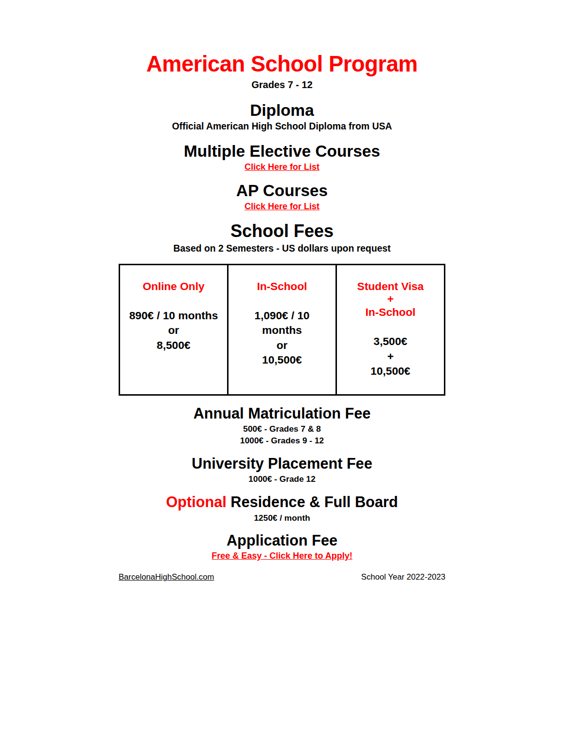American School Program
Grades 7 - 12
Diploma
Official American High School Diploma from USA
Multiple Elective Courses
Click Here for List
AP Courses
Click Here for List
School Fees
Based on 2 Semesters - US dollars upon request
| Online Only 890€ / 10 months or 8,500€ | In-School 1,090€ / 10 months or 10,500€ | Student Visa + In-School 3,500€ + 10,500€ |
Annual Matriculation Fee
500€ - Grades 7 & 8
1000€ - Grades 9 - 12
University Placement Fee
1000€ - Grade 12
Optional Residence & Full Board
1250€ / month
Application Fee
Free & Easy - Click Here to Apply!
BarcelonaHighSchool.com
School Year 2022-2023